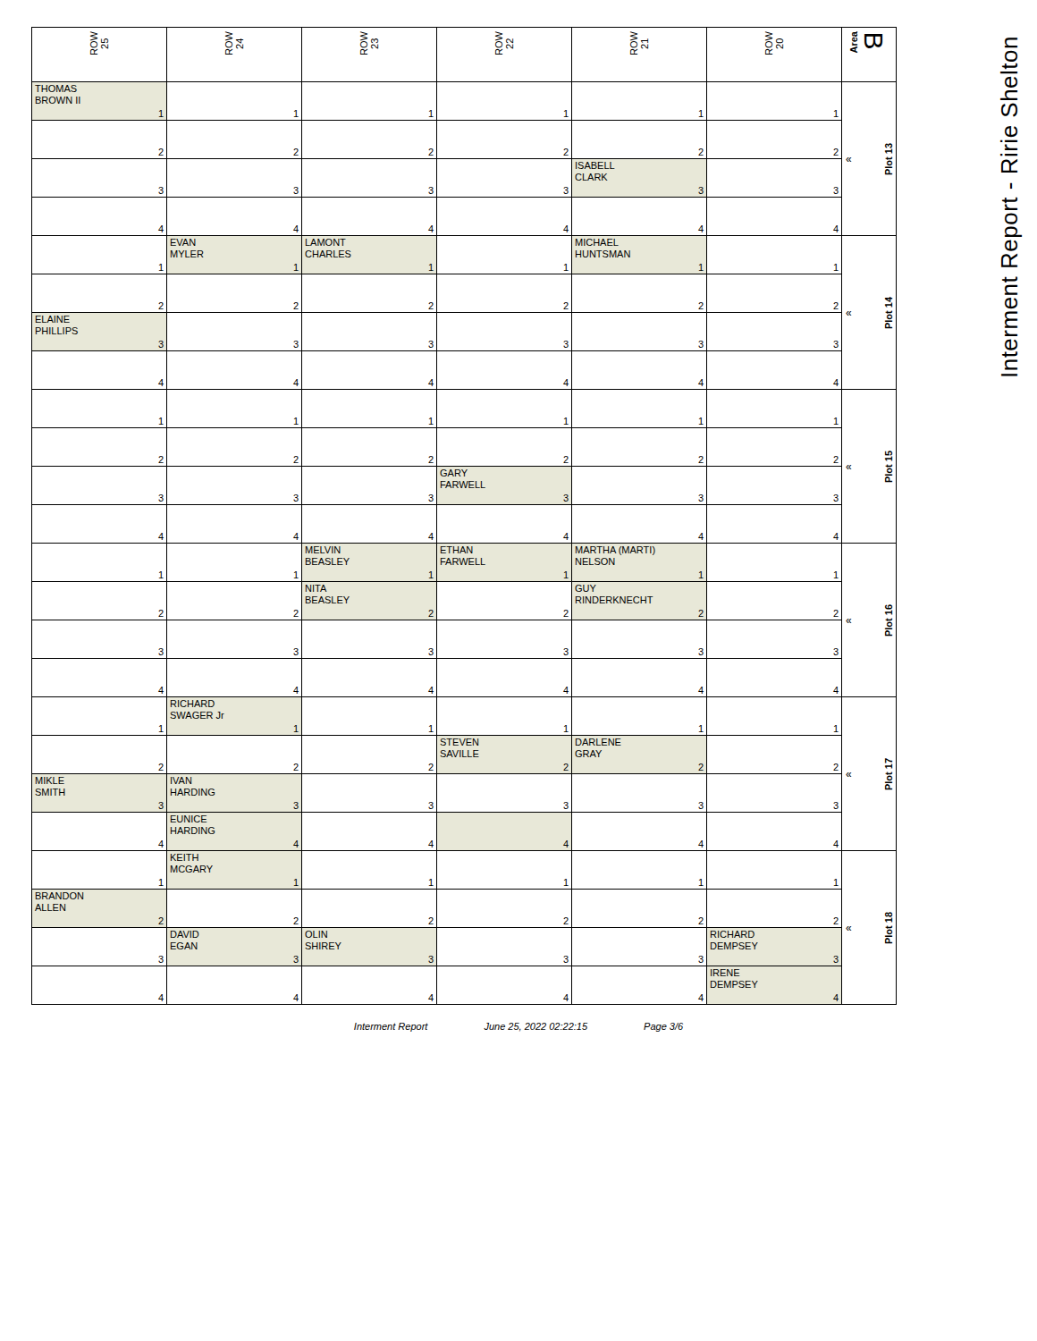Interment Report - Ririe Shelton
| ROW 25 | ROW 24 | ROW 23 | ROW 22 | ROW 21 | ROW 20 | Area B |
| --- | --- | --- | --- | --- | --- | --- |
| THOMAS BROWN II 1 | 1 | 1 | 1 | 1 | 1 | « Plot 13 |
| 2 | 2 | 2 | 2 | 2 | 2 |
| 3 | 3 | 3 | 3 | ISABELL CLARK 3 | 3 |
| 4 | 4 | 4 | 4 | 4 | 4 |
| 1 | EVAN MYLER 1 | LAMONT CHARLES 1 | 1 | MICHAEL HUNTSMAN 1 | 1 | « Plot 14 |
| 2 | 2 | 2 | 2 | 2 | 2 |
| ELAINE PHILLIPS 3 | 3 | 3 | 3 | 3 | 3 |
| 4 | 4 | 4 | 4 | 4 | 4 |
| 1 | 1 | 1 | 1 | 1 | 1 | « Plot 15 |
| 2 | 2 | 2 | 2 | 2 | 2 |
| 3 | 3 | 3 | GARY FARWELL 3 | 3 | 3 |
| 4 | 4 | 4 | 4 | 4 | 4 |
| 1 | 1 | MELVIN BEASLEY 1 | ETHAN FARWELL 1 | MARTHA (MARTI) NELSON 1 | 1 | « Plot 16 |
| 2 | 2 | NITA BEASLEY 2 | 2 | GUY RINDERKNECHT 2 | 2 |
| 3 | 3 | 3 | 3 | 3 | 3 |
| 4 | 4 | 4 | 4 | 4 | 4 |
| 1 | RICHARD SWAGER Jr 1 | 1 | 1 | 1 | 1 | « Plot 17 |
| 2 | 2 | 2 | STEVEN SAVILLE 2 | DARLENE GRAY 2 | 2 |
| MIKLE SMITH 3 | IVAN HARDING 3 | 3 | 3 | 3 | 3 |
| 4 | EUNICE HARDING 4 | 4 | 4 | 4 | 4 |
| 1 | KEITH MCGARY 1 | 1 | 1 | 1 | 1 | « Plot 18 |
| BRANDON ALLEN 2 | 2 | 2 | 2 | 2 | 2 |
| 3 | DAVID EGAN 3 | OLIN SHIREY 3 | 3 | 3 | RICHARD DEMPSEY 3 |
| 4 | 4 | 4 | 4 | 4 | IRENE DEMPSEY 4 |
Interment Report June 25, 2022 02:22:15 Page 3/6